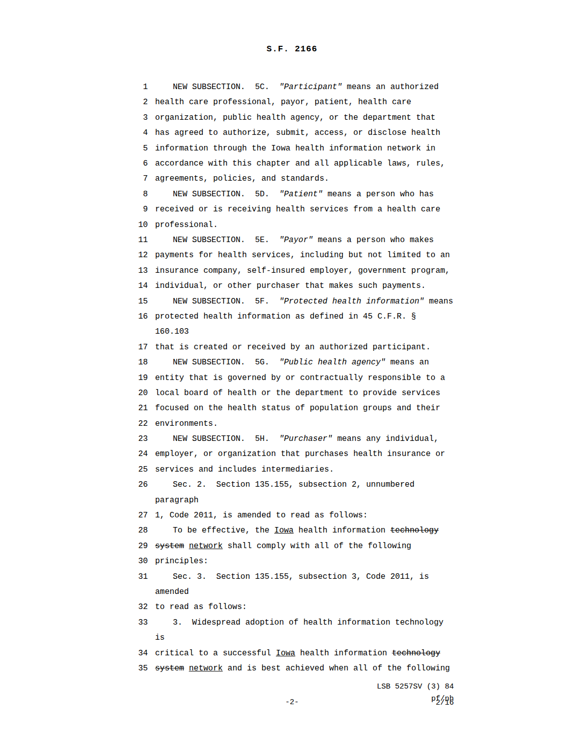S.F. 2166
NEW SUBSECTION. 5C. "Participant" means an authorized
health care professional, payor, patient, health care
organization, public health agency, or the department that
has agreed to authorize, submit, access, or disclose health
information through the Iowa health information network in
accordance with this chapter and all applicable laws, rules,
agreements, policies, and standards.
NEW SUBSECTION. 5D. "Patient" means a person who has
received or is receiving health services from a health care
professional.
NEW SUBSECTION. 5E. "Payor" means a person who makes
payments for health services, including but not limited to an
insurance company, self-insured employer, government program,
individual, or other purchaser that makes such payments.
NEW SUBSECTION. 5F. "Protected health information" means
protected health information as defined in 45 C.F.R. § 160.103
that is created or received by an authorized participant.
NEW SUBSECTION. 5G. "Public health agency" means an
entity that is governed by or contractually responsible to a
local board of health or the department to provide services
focused on the health status of population groups and their
environments.
NEW SUBSECTION. 5H. "Purchaser" means any individual,
employer, or organization that purchases health insurance or
services and includes intermediaries.
Sec. 2. Section 135.155, subsection 2, unnumbered paragraph
1, Code 2011, is amended to read as follows:
To be effective, the Iowa health information technology
system network shall comply with all of the following
principles:
Sec. 3. Section 135.155, subsection 3, Code 2011, is amended
to read as follows:
3. Widespread adoption of health information technology is
critical to a successful Iowa health information technology
system network and is best achieved when all of the following
LSB 5257SV (3) 84
pf/nh
-2-
2/16